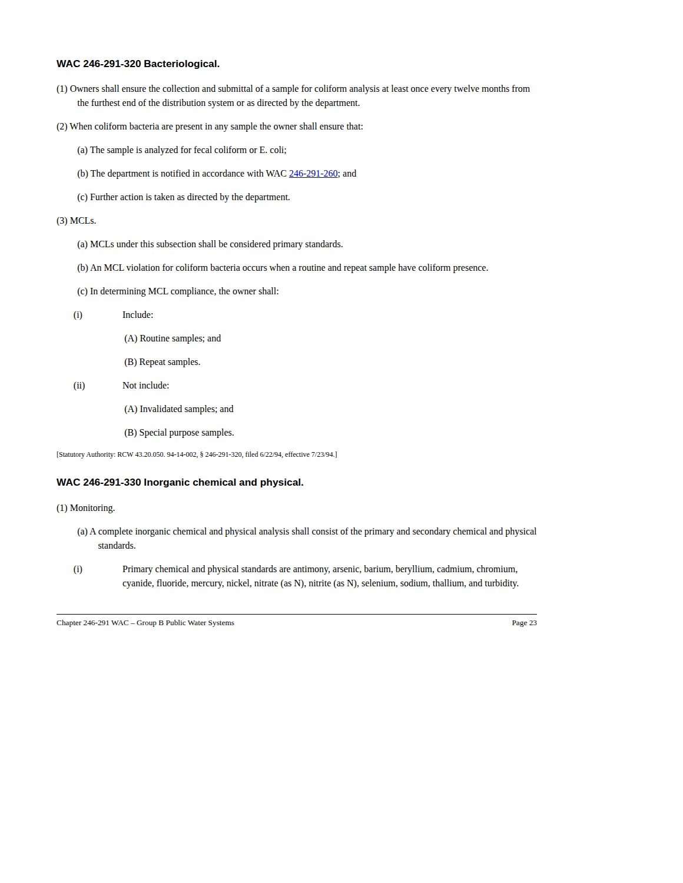WAC 246-291-320 Bacteriological.
(1) Owners shall ensure the collection and submittal of a sample for coliform analysis at least once every twelve months from the furthest end of the distribution system or as directed by the department.
(2) When coliform bacteria are present in any sample the owner shall ensure that:
(a) The sample is analyzed for fecal coliform or E. coli;
(b) The department is notified in accordance with WAC 246-291-260; and
(c) Further action is taken as directed by the department.
(3) MCLs.
(a) MCLs under this subsection shall be considered primary standards.
(b) An MCL violation for coliform bacteria occurs when a routine and repeat sample have coliform presence.
(c) In determining MCL compliance, the owner shall:
(i) Include:
(A) Routine samples; and
(B) Repeat samples.
(ii) Not include:
(A) Invalidated samples; and
(B) Special purpose samples.
[Statutory Authority: RCW 43.20.050. 94-14-002, § 246-291-320, filed 6/22/94, effective 7/23/94.]
WAC 246-291-330 Inorganic chemical and physical.
(1) Monitoring.
(a) A complete inorganic chemical and physical analysis shall consist of the primary and secondary chemical and physical standards.
(i) Primary chemical and physical standards are antimony, arsenic, barium, beryllium, cadmium, chromium, cyanide, fluoride, mercury, nickel, nitrate (as N), nitrite (as N), selenium, sodium, thallium, and turbidity.
Chapter 246-291 WAC – Group B Public Water Systems Page 23